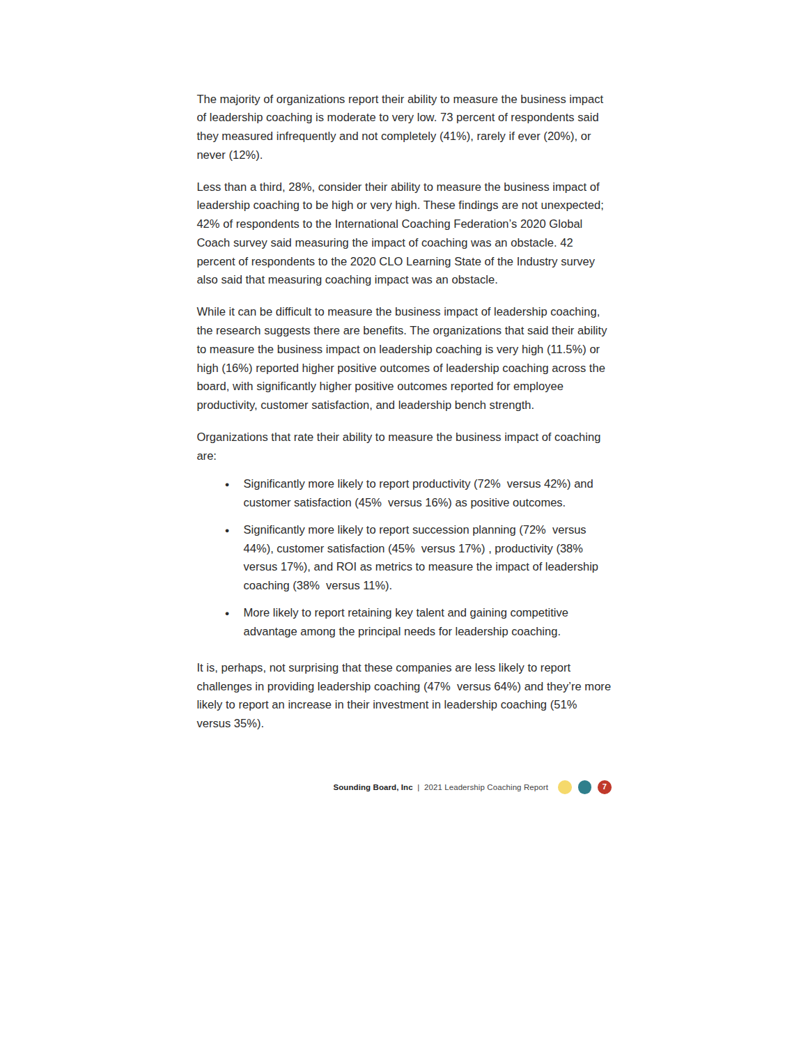The majority of organizations report their ability to measure the business impact of leadership coaching is moderate to very low. 73 percent of respondents said they measured infrequently and not completely (41%), rarely if ever (20%), or never (12%).
Less than a third, 28%, consider their ability to measure the business impact of leadership coaching to be high or very high. These findings are not unexpected; 42% of respondents to the International Coaching Federation’s 2020 Global Coach survey said measuring the impact of coaching was an obstacle. 42 percent of respondents to the 2020 CLO Learning State of the Industry survey also said that measuring coaching impact was an obstacle.
While it can be difficult to measure the business impact of leadership coaching, the research suggests there are benefits. The organizations that said their ability to measure the business impact on leadership coaching is very high (11.5%) or high (16%) reported higher positive outcomes of leadership coaching across the board, with significantly higher positive outcomes reported for employee productivity, customer satisfaction, and leadership bench strength.
Organizations that rate their ability to measure the business impact of coaching are:
Significantly more likely to report productivity (72% versus 42%) and customer satisfaction (45% versus 16%) as positive outcomes.
Significantly more likely to report succession planning (72% versus 44%), customer satisfaction (45% versus 17%) , productivity (38% versus 17%), and ROI as metrics to measure the impact of leadership coaching (38% versus 11%).
More likely to report retaining key talent and gaining competitive advantage among the principal needs for leadership coaching.
It is, perhaps, not surprising that these companies are less likely to report challenges in providing leadership coaching (47% versus 64%) and they’re more likely to report an increase in their investment in leadership coaching (51% versus 35%).
Sounding Board, Inc | 2021 Leadership Coaching Report 7